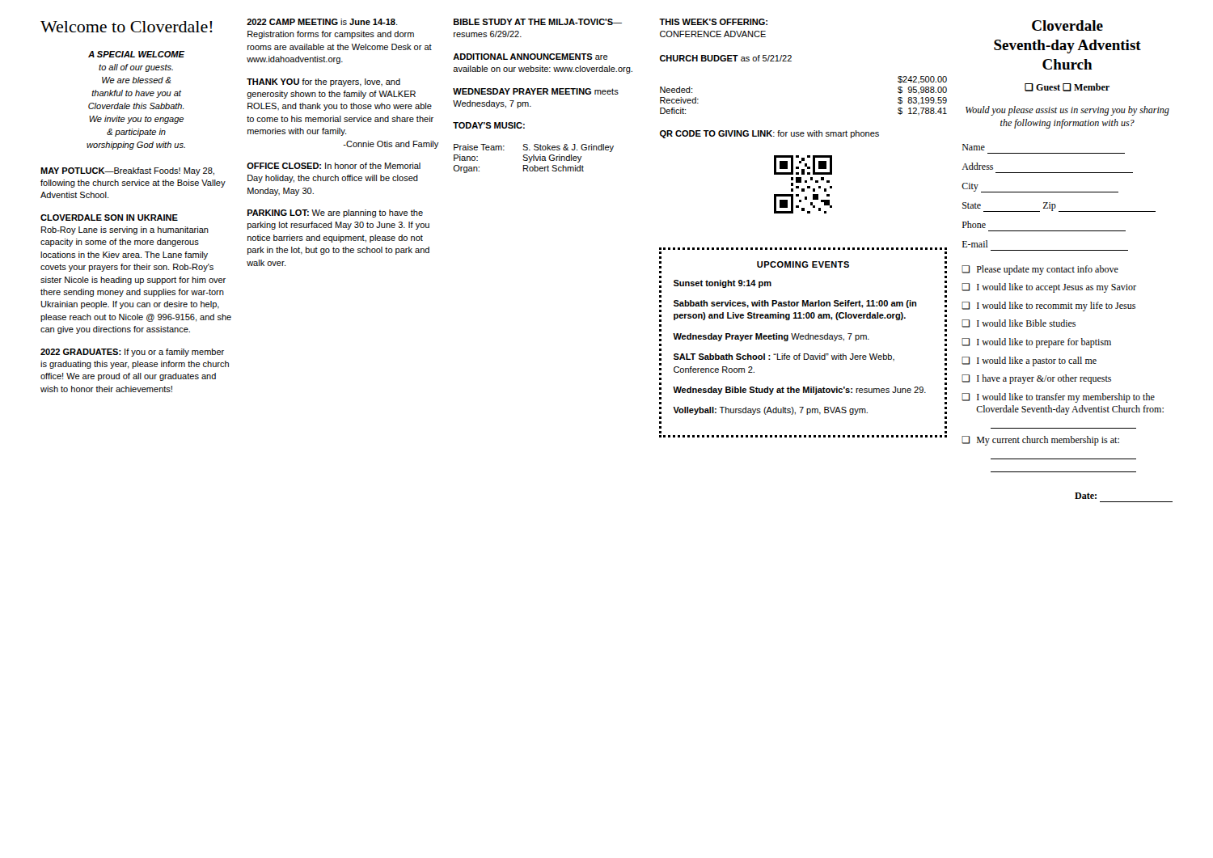Welcome to Cloverdale!
A SPECIAL WELCOME
to all of our guests.
We are blessed &
thankful to have you at
Cloverdale this Sabbath.
We invite you to engage
& participate in
worshipping God with us.
MAY POTLUCK—Breakfast Foods! May 28, following the church service at the Boise Valley Adventist School.
CLOVERDALE SON IN UKRAINE
Rob-Roy Lane is serving in a humanitarian capacity in some of the more dangerous locations in the Kiev area. The Lane family covets your prayers for their son. Rob-Roy's sister Nicole is heading up support for him over there sending money and supplies for war-torn Ukrainian people. If you can or desire to help, please reach out to Nicole @ 996-9156, and she can give you directions for assistance.
2022 GRADUATES: If you or a family member is graduating this year, please inform the church office! We are proud of all our graduates and wish to honor their achievements!
2022 CAMP MEETING is June 14-18. Registration forms for campsites and dorm rooms are available at the Welcome Desk or at www.idahoadventist.org.
THANK YOU for the prayers, love, and generosity shown to the family of WALKER ROLES, and thank you to those who were able to come to his memorial service and share their memories with our family.
-Connie Otis and Family
OFFICE CLOSED: In honor of the Memorial Day holiday, the church office will be closed Monday, May 30.
PARKING LOT: We are planning to have the parking lot resurfaced May 30 to June 3. If you notice barriers and equipment, please do not park in the lot, but go to the school to park and walk over.
BIBLE STUDY AT THE MILJA-TOVIC'S— resumes 6/29/22.
ADDITIONAL ANNOUNCEMENTS are available on our website: www.cloverdale.org.
WEDNESDAY PRAYER MEETING meets Wednesdays, 7 pm.
TODAY'S MUSIC:
| Praise Team: | S. Stokes & J. Grindley |
| Piano: | Sylvia Grindley |
| Organ: | Robert Schmidt |
THIS WEEK'S OFFERING:
CONFERENCE ADVANCE
CHURCH BUDGET as of 5/21/22
| | $242,500.00 |
| Needed: | $ 95,988.00 |
| Received: | $ 83,199.59 |
| Deficit: | $ 12,788.41 |
QR CODE TO GIVING LINK: for use with smart phones
UPCOMING EVENTS
Sunset tonight 9:14 pm
Sabbath services, with Pastor Marlon Seifert, 11:00 am (in person) and Live Streaming 11:00 am, (Cloverdale.org).
Wednesday Prayer Meeting Wednesdays, 7 pm.
SALT Sabbath School : “Life of David” with Jere Webb, Conference Room 2.
Wednesday Bible Study at the Miljatovic's: resumes June 29.
Volleyball: Thursdays (Adults), 7 pm, BVAS gym.
Cloverdale
Seventh-day Adventist
Church
❑ Guest ❑ Member
Would you please assist us in serving you by sharing the following information with us?
Name
Address
City
State Zip
Phone
E-mail
Please update my contact info above
I would like to accept Jesus as my Savior
I would like to recommit my life to Jesus
I would like Bible studies
I would like to prepare for baptism
I would like a pastor to call me
I have a prayer &/or other requests
I would like to transfer my membership to the Cloverdale Seventh-day Adventist Church from:
My current church membership is at:
Date: